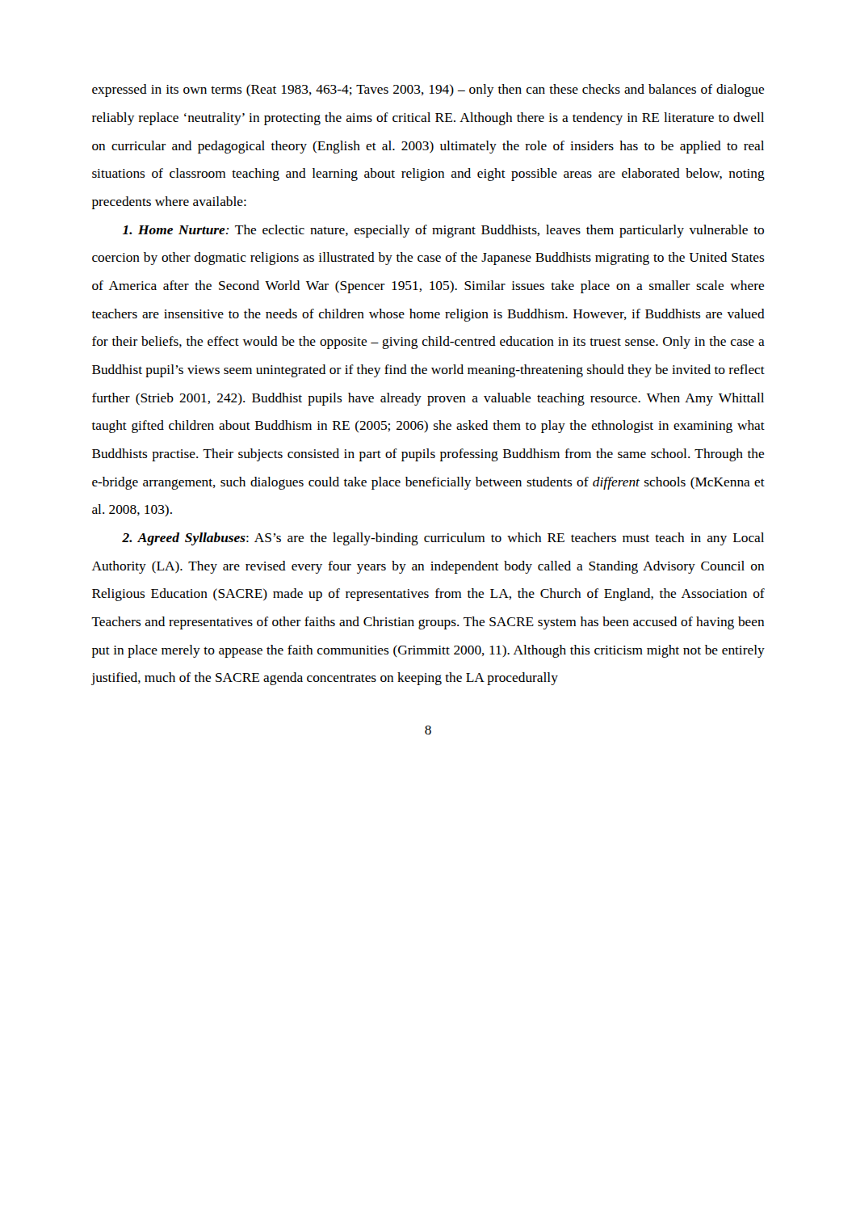expressed in its own terms (Reat 1983, 463-4; Taves 2003, 194) – only then can these checks and balances of dialogue reliably replace ‘neutrality’ in protecting the aims of critical RE. Although there is a tendency in RE literature to dwell on curricular and pedagogical theory (English et al. 2003) ultimately the role of insiders has to be applied to real situations of classroom teaching and learning about religion and eight possible areas are elaborated below, noting precedents where available:
1. Home Nurture: The eclectic nature, especially of migrant Buddhists, leaves them particularly vulnerable to coercion by other dogmatic religions as illustrated by the case of the Japanese Buddhists migrating to the United States of America after the Second World War (Spencer 1951, 105). Similar issues take place on a smaller scale where teachers are insensitive to the needs of children whose home religion is Buddhism. However, if Buddhists are valued for their beliefs, the effect would be the opposite – giving child-centred education in its truest sense. Only in the case a Buddhist pupil’s views seem unintegrated or if they find the world meaning-threatening should they be invited to reflect further (Strieb 2001, 242). Buddhist pupils have already proven a valuable teaching resource. When Amy Whittall taught gifted children about Buddhism in RE (2005; 2006) she asked them to play the ethnologist in examining what Buddhists practise. Their subjects consisted in part of pupils professing Buddhism from the same school. Through the e-bridge arrangement, such dialogues could take place beneficially between students of different schools (McKenna et al. 2008, 103).
2. Agreed Syllabuses: AS’s are the legally-binding curriculum to which RE teachers must teach in any Local Authority (LA). They are revised every four years by an independent body called a Standing Advisory Council on Religious Education (SACRE) made up of representatives from the LA, the Church of England, the Association of Teachers and representatives of other faiths and Christian groups. The SACRE system has been accused of having been put in place merely to appease the faith communities (Grimmitt 2000, 11). Although this criticism might not be entirely justified, much of the SACRE agenda concentrates on keeping the LA procedurally
8